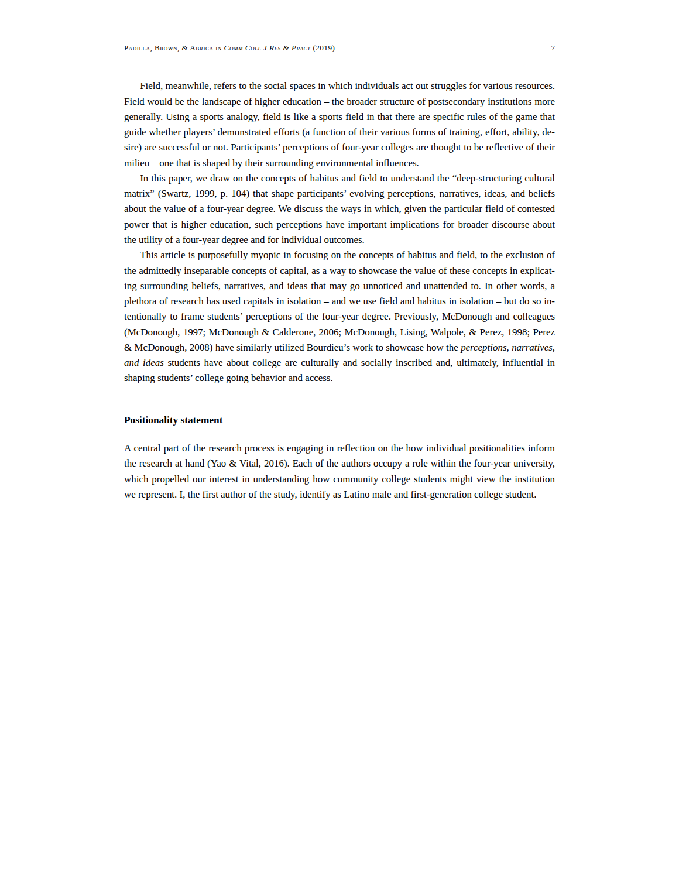Padilla, Brown, & Abrica in Comm Coll J Res & Pract (2019)
7
Field, meanwhile, refers to the social spaces in which individuals act out struggles for various resources. Field would be the landscape of higher education – the broader structure of postsecondary institutions more generally. Using a sports analogy, field is like a sports field in that there are specific rules of the game that guide whether players’ demonstrated efforts (a function of their various forms of training, effort, ability, desire) are successful or not. Participants’ perceptions of four-year colleges are thought to be reflective of their milieu – one that is shaped by their surrounding environmental influences.
In this paper, we draw on the concepts of habitus and field to understand the “deep-structuring cultural matrix” (Swartz, 1999, p. 104) that shape participants’ evolving perceptions, narratives, ideas, and beliefs about the value of a four-year degree. We discuss the ways in which, given the particular field of contested power that is higher education, such perceptions have important implications for broader discourse about the utility of a four-year degree and for individual outcomes.
This article is purposefully myopic in focusing on the concepts of habitus and field, to the exclusion of the admittedly inseparable concepts of capital, as a way to showcase the value of these concepts in explicating surrounding beliefs, narratives, and ideas that may go unnoticed and unattended to. In other words, a plethora of research has used capitals in isolation – and we use field and habitus in isolation – but do so intentionally to frame students’ perceptions of the four-year degree. Previously, McDonough and colleagues (McDonough, 1997; McDonough & Calderone, 2006; McDonough, Lising, Walpole, & Perez, 1998; Perez & McDonough, 2008) have similarly utilized Bourdieu’s work to showcase how the perceptions, narratives, and ideas students have about college are culturally and socially inscribed and, ultimately, influential in shaping students’ college going behavior and access.
Positionality statement
A central part of the research process is engaging in reflection on the how individual positionalities inform the research at hand (Yao & Vital, 2016). Each of the authors occupy a role within the four-year university, which propelled our interest in understanding how community college students might view the institution we represent. I, the first author of the study, identify as Latino male and first-generation college student.